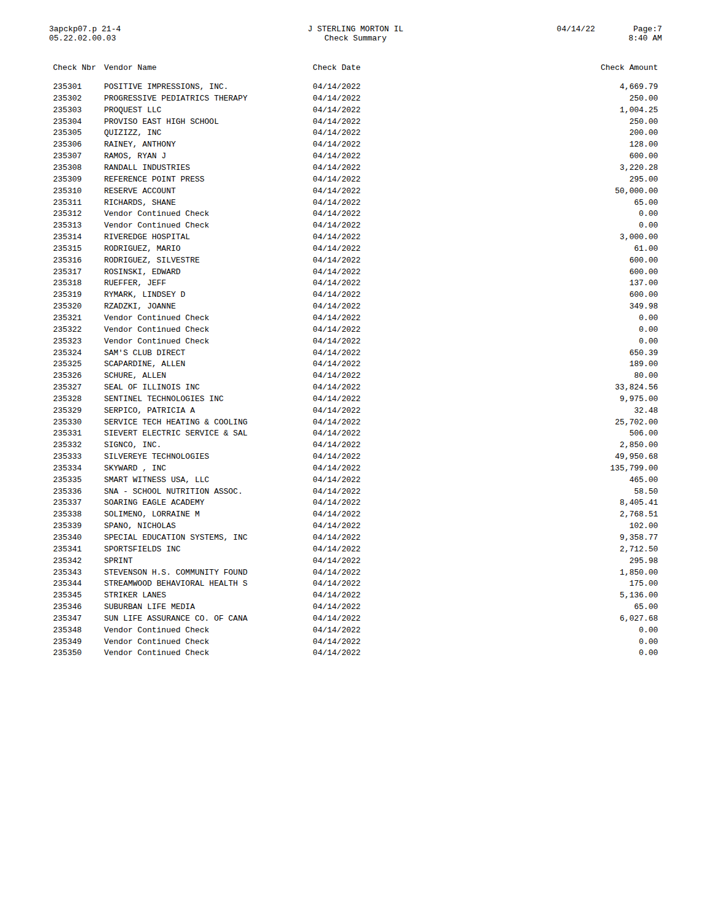3apckp07.p 21-4 05.22.02.00.03
J STERLING MORTON IL Check Summary
04/14/22 Page:7 8:40 AM
| Check Nbr | Vendor Name | Check Date | Check Amount |
| --- | --- | --- | --- |
| 235301 | POSITIVE IMPRESSIONS, INC. | 04/14/2022 | 4,669.79 |
| 235302 | PROGRESSIVE PEDIATRICS THERAPY | 04/14/2022 | 250.00 |
| 235303 | PROQUEST LLC | 04/14/2022 | 1,004.25 |
| 235304 | PROVISO EAST HIGH SCHOOL | 04/14/2022 | 250.00 |
| 235305 | QUIZIZZ, INC | 04/14/2022 | 200.00 |
| 235306 | RAINEY, ANTHONY | 04/14/2022 | 128.00 |
| 235307 | RAMOS, RYAN J | 04/14/2022 | 600.00 |
| 235308 | RANDALL INDUSTRIES | 04/14/2022 | 3,220.28 |
| 235309 | REFERENCE POINT PRESS | 04/14/2022 | 295.00 |
| 235310 | RESERVE ACCOUNT | 04/14/2022 | 50,000.00 |
| 235311 | RICHARDS, SHANE | 04/14/2022 | 65.00 |
| 235312 | Vendor Continued Check | 04/14/2022 | 0.00 |
| 235313 | Vendor Continued Check | 04/14/2022 | 0.00 |
| 235314 | RIVEREDGE HOSPITAL | 04/14/2022 | 3,000.00 |
| 235315 | RODRIGUEZ, MARIO | 04/14/2022 | 61.00 |
| 235316 | RODRIGUEZ, SILVESTRE | 04/14/2022 | 600.00 |
| 235317 | ROSINSKI, EDWARD | 04/14/2022 | 600.00 |
| 235318 | RUEFFER, JEFF | 04/14/2022 | 137.00 |
| 235319 | RYMARK, LINDSEY D | 04/14/2022 | 600.00 |
| 235320 | RZADZKI, JOANNE | 04/14/2022 | 349.98 |
| 235321 | Vendor Continued Check | 04/14/2022 | 0.00 |
| 235322 | Vendor Continued Check | 04/14/2022 | 0.00 |
| 235323 | Vendor Continued Check | 04/14/2022 | 0.00 |
| 235324 | SAM'S CLUB DIRECT | 04/14/2022 | 650.39 |
| 235325 | SCAPARDINE, ALLEN | 04/14/2022 | 189.00 |
| 235326 | SCHURE, ALLEN | 04/14/2022 | 80.00 |
| 235327 | SEAL OF ILLINOIS INC | 04/14/2022 | 33,824.56 |
| 235328 | SENTINEL TECHNOLOGIES INC | 04/14/2022 | 9,975.00 |
| 235329 | SERPICO, PATRICIA A | 04/14/2022 | 32.48 |
| 235330 | SERVICE TECH HEATING & COOLING | 04/14/2022 | 25,702.00 |
| 235331 | SIEVERT ELECTRIC SERVICE & SAL | 04/14/2022 | 506.00 |
| 235332 | SIGNCO, INC. | 04/14/2022 | 2,850.00 |
| 235333 | SILVEREYE TECHNOLOGIES | 04/14/2022 | 49,950.68 |
| 235334 | SKYWARD , INC | 04/14/2022 | 135,799.00 |
| 235335 | SMART WITNESS USA, LLC | 04/14/2022 | 465.00 |
| 235336 | SNA - SCHOOL NUTRITION ASSOC. | 04/14/2022 | 58.50 |
| 235337 | SOARING EAGLE ACADEMY | 04/14/2022 | 8,405.41 |
| 235338 | SOLIMENO, LORRAINE M | 04/14/2022 | 2,768.51 |
| 235339 | SPANO, NICHOLAS | 04/14/2022 | 102.00 |
| 235340 | SPECIAL EDUCATION SYSTEMS, INC | 04/14/2022 | 9,358.77 |
| 235341 | SPORTSFIELDS INC | 04/14/2022 | 2,712.50 |
| 235342 | SPRINT | 04/14/2022 | 295.98 |
| 235343 | STEVENSON H.S. COMMUNITY FOUND | 04/14/2022 | 1,850.00 |
| 235344 | STREAMWOOD BEHAVIORAL HEALTH S | 04/14/2022 | 175.00 |
| 235345 | STRIKER LANES | 04/14/2022 | 5,136.00 |
| 235346 | SUBURBAN LIFE MEDIA | 04/14/2022 | 65.00 |
| 235347 | SUN LIFE ASSURANCE CO. OF CANA | 04/14/2022 | 6,027.68 |
| 235348 | Vendor Continued Check | 04/14/2022 | 0.00 |
| 235349 | Vendor Continued Check | 04/14/2022 | 0.00 |
| 235350 | Vendor Continued Check | 04/14/2022 | 0.00 |